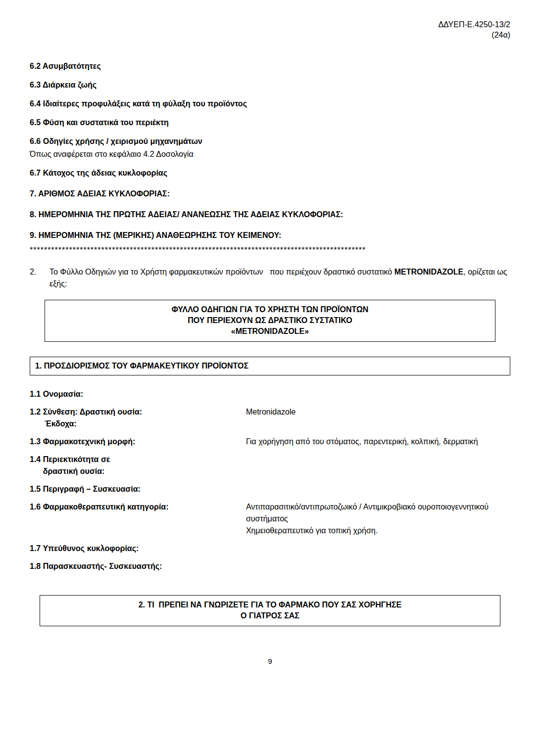ΔΔΥΕΠ-Ε.4250-13/2
(24α)
6.2 Ασυμβατότητες
6.3 Διάρκεια ζωής
6.4 Ιδιαίτερες προφυλάξεις κατά τη φύλαξη του προϊόντος
6.5 Φύση και συστατικά του περιέκτη
6.6 Οδηγίες χρήσης / χειρισμού μηχανημάτων
Όπως αναφέρεται στο κεφάλαιο 4.2 Δοσολογία
6.7 Κάτοχος της άδειας κυκλοφορίας
7. ΑΡΙΘΜΟΣ ΑΔΕΙΑΣ ΚΥΚΛΟΦΟΡΙΑΣ:
8. ΗΜΕΡΟΜΗΝΙΑ ΤΗΣ ΠΡΩΤΗΣ ΑΔΕΙΑΣ/ ΑΝΑΝΕΩΣΗΣ ΤΗΣ ΑΔΕΙΑΣ ΚΥΚΛΟΦΟΡΙΑΣ:
9. ΗΜΕΡΟΜΗΝΙΑ ΤΗΣ (ΜΕΡΙΚΗΣ) ΑΝΑΘΕΩΡΗΣΗΣ ΤΟΥ ΚΕΙΜΕΝΟΥ:
**********************************************************************************************
2.
Το Φύλλο Οδηγιών για το Χρήστη φαρμακευτικών προϊόντων που περιέχουν δραστικό συστατικό METRONIDAZOLE, ορίζεται ως εξής:
ΦΥΛΛΟ ΟΔΗΓΙΩΝ ΓΙΑ ΤΟ ΧΡΗΣΤΗ ΤΩΝ ΠΡΟΪΟΝΤΩΝ
ΠΟΥ ΠΕΡΙΕΧΟΥΝ ΩΣ ΔΡΑΣΤΙΚΟ ΣΥΣΤΑΤΙΚΟ
«METRONIDAZOLE»
1. ΠΡΟΣΔΙΟΡΙΣΜΟΣ ΤΟΥ ΦΑΡΜΑΚΕΥΤΙΚΟΥ ΠΡΟΪΟΝΤΟΣ
| 1.1 Ονομασία: | |
| 1.2 Σύνθεση: Δραστική ουσία: Έκδοχα: | Metronidazole |
| 1.3 Φαρμακοτεχνική μορφή: | Για χορήγηση από του στόματος, παρεντερική, κολπική, δερματική |
| 1.4 Περιεκτικότητα σε δραστική ουσία: | |
| 1.5 Περιγραφή – Συσκευασία: | |
| 1.6 Φαρμακοθεραπευτική κατηγορία: | Αντιπαρασιτικό/αντιπρωτοζωικό / Αντιμικροβιακό ουροποιογεννητικού συστήματος Χημειοθεραπευτικό για τοπική χρήση. |
| 1.7 Υπεύθυνος κυκλοφορίας: | |
| 1.8 Παρασκευαστής- Συσκευαστής: | |
2. ΤΙ ΠΡΕΠΕΙ ΝΑ ΓΝΩΡΙΖΕΤΕ ΓΙΑ ΤΟ ΦΑΡΜΑΚΟ ΠΟΥ ΣΑΣ ΧΟΡΗΓΗΣΕ
Ο ΓΙΑΤΡΟΣ ΣΑΣ
9